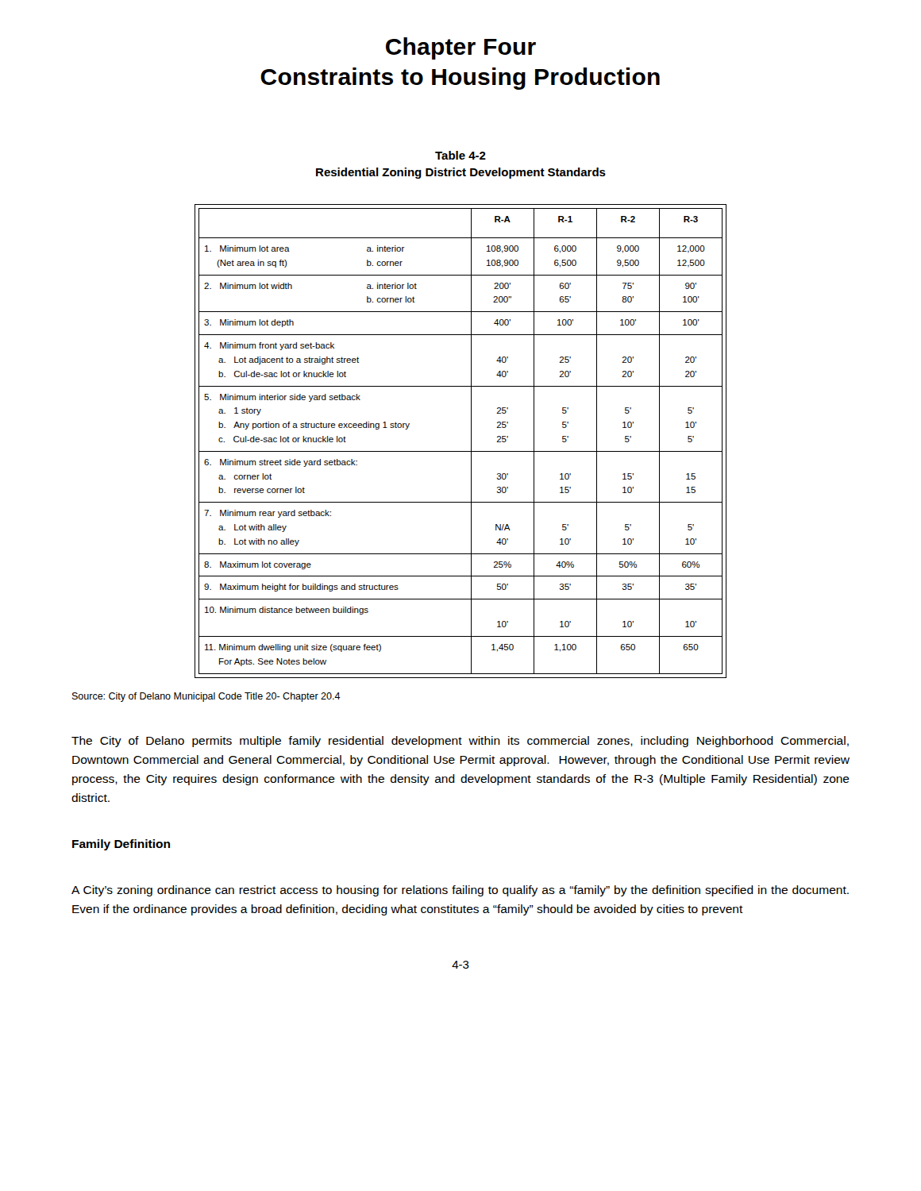Chapter Four
Constraints to Housing Production
Table 4-2
Residential Zoning District Development Standards
| | R-A | R-1 | R-2 | R-3 |
| --- | --- | --- | --- | --- |
| 1. Minimum lot area (Net area in sq ft) a. interior b. corner | 108,900 108,900 | 6,000 6,500 | 9,000 9,500 | 12,000 12,500 |
| 2. Minimum lot width a. interior lot b. corner lot | 200' 200" | 60' 65' | 75' 80' | 90' 100' |
| 3. Minimum lot depth | 400' | 100' | 100' | 100' |
| 4. Minimum front yard set-back a. Lot adjacent to a straight street b. Cul-de-sac lot or knuckle lot | 40' 40' | 25' 20' | 20' 20' | 20' 20' |
| 5. Minimum interior side yard setback a. 1 story b. Any portion of a structure exceeding 1 story c. Cul-de-sac lot or knuckle lot | 25' 25' 25' | 5' 5' 5' | 5' 10' 5' | 5' 10' 5' |
| 6. Minimum street side yard setback: a. corner lot b. reverse corner lot | 30' 30' | 10' 15' | 15' 10' | 15 15 |
| 7. Minimum rear yard setback: a. Lot with alley b. Lot with no alley | N/A 40' | 5' 10' | 5' 10' | 5' 10' |
| 8. Maximum lot coverage | 25% | 40% | 50% | 60% |
| 9. Maximum height for buildings and structures | 50' | 35' | 35' | 35' |
| 10. Minimum distance between buildings | 10' | 10' | 10' | 10' |
| 11. Minimum dwelling unit size (square feet) For Apts. See Notes below | 1,450 | 1,100 | 650 | 650 |
Source: City of Delano Municipal Code Title 20- Chapter 20.4
The City of Delano permits multiple family residential development within its commercial zones, including Neighborhood Commercial, Downtown Commercial and General Commercial, by Conditional Use Permit approval. However, through the Conditional Use Permit review process, the City requires design conformance with the density and development standards of the R-3 (Multiple Family Residential) zone district.
Family Definition
A City’s zoning ordinance can restrict access to housing for relations failing to qualify as a “family” by the definition specified in the document. Even if the ordinance provides a broad definition, deciding what constitutes a “family” should be avoided by cities to prevent
4-3